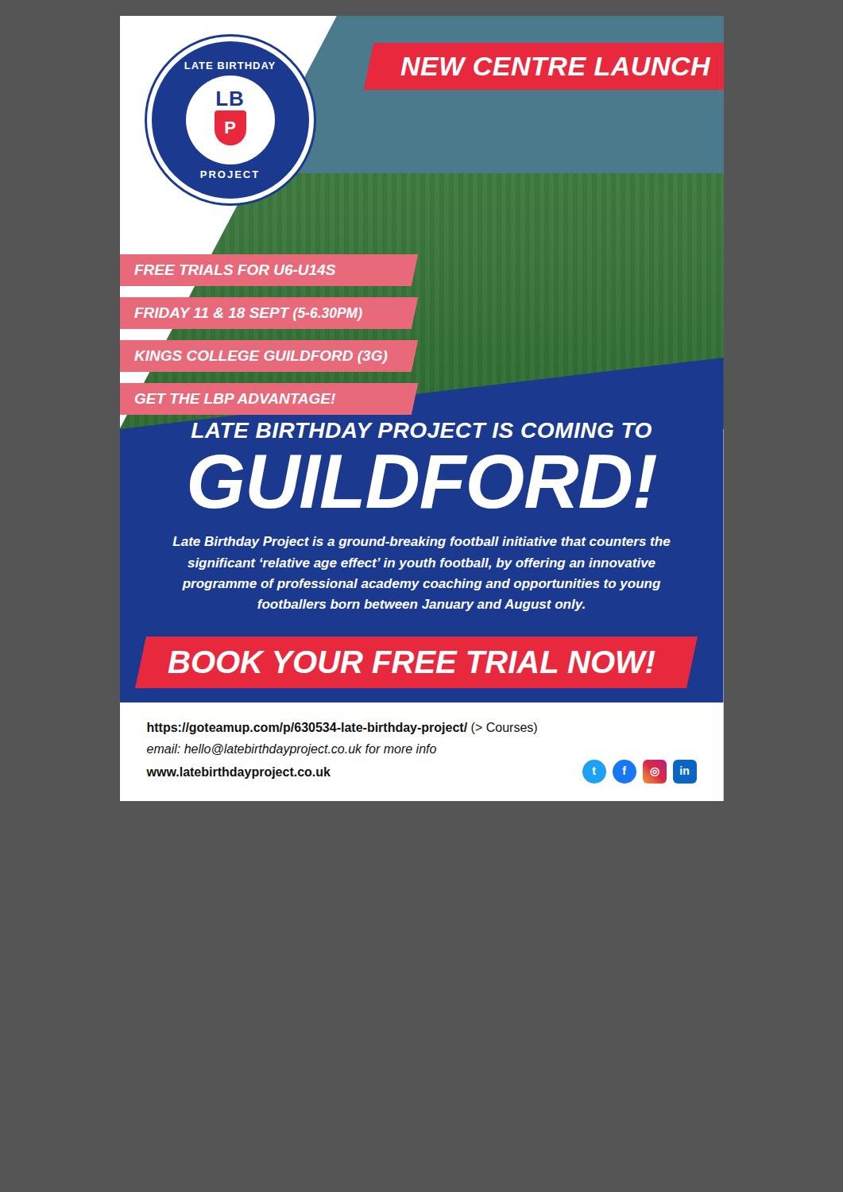Late Birthday
LB
P
Project
New Centre Launch
Free trials for U6-U14s
Friday 11 & 18 Sept (5-6.30pm)
Kings College Guildford (3G)
Get the LBP advantage!
Late Birthday Project is coming to
Guildford!
Late Birthday Project is a ground-breaking football initiative that counters the significant ‘relative age effect’ in youth football, by offering an innovative programme of professional academy coaching and opportunities to young footballers born between January and August only.
Book your free trial now!
https://goteamup.com/p/630534-late-birthday-project/ (> Courses)
email: hello@latebirthdayproject.co.uk for more info
www.latebirthdayproject.co.uk
t f ◎ in